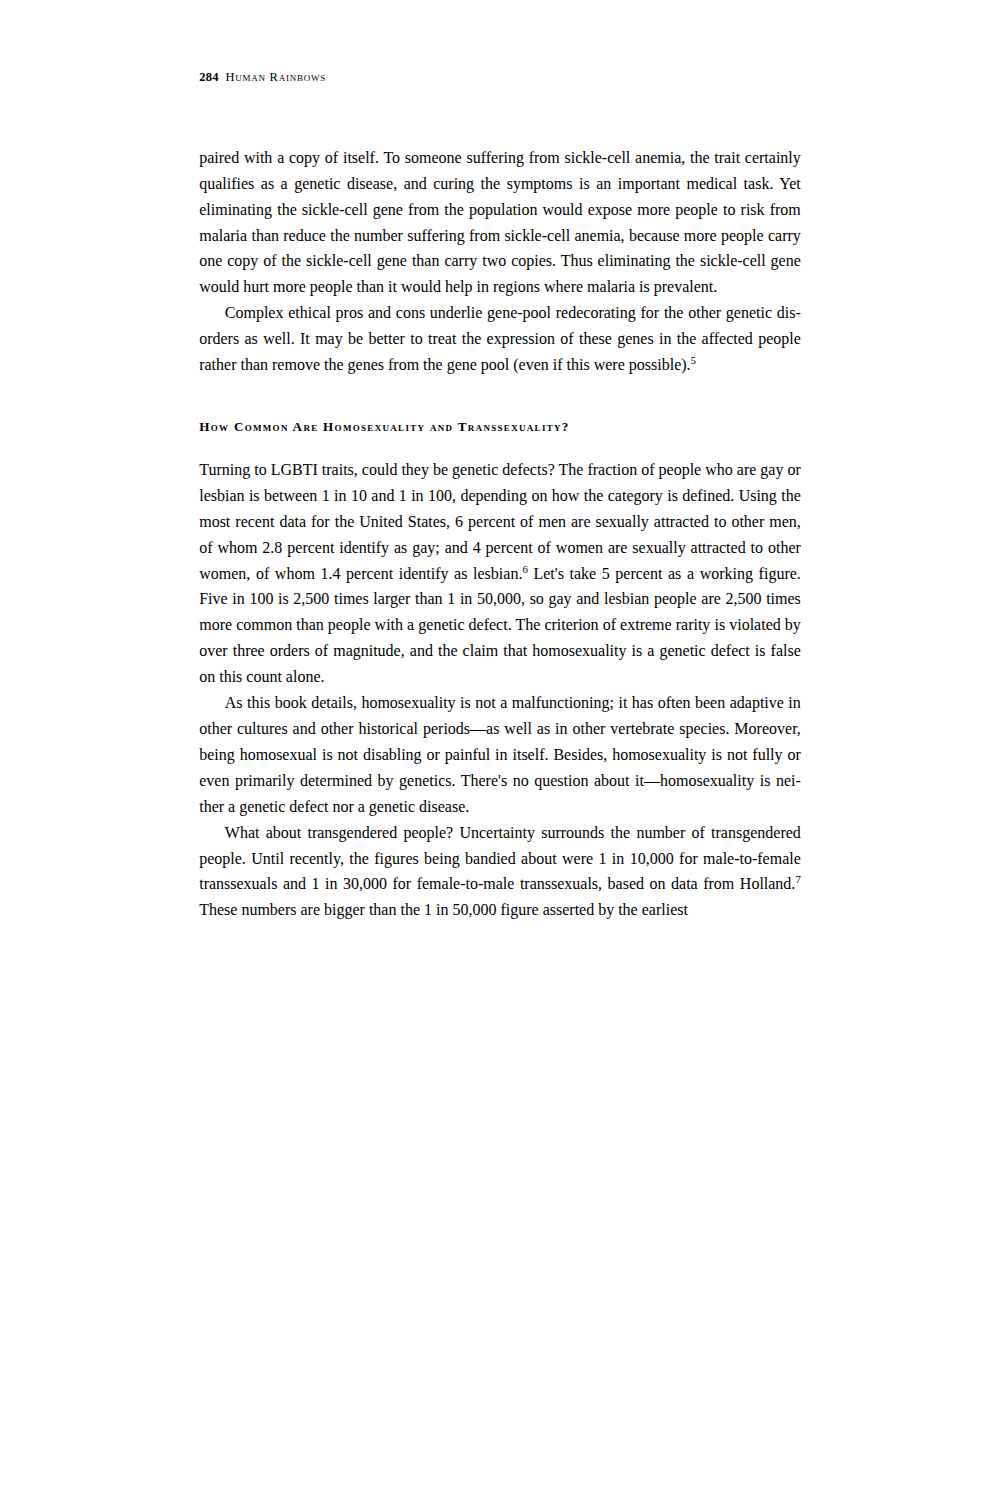284 Human Rainbows
paired with a copy of itself. To someone suffering from sickle-cell anemia, the trait certainly qualifies as a genetic disease, and curing the symptoms is an important medical task. Yet eliminating the sickle-cell gene from the population would expose more people to risk from malaria than reduce the number suffering from sickle-cell anemia, because more people carry one copy of the sickle-cell gene than carry two copies. Thus eliminating the sickle-cell gene would hurt more people than it would help in regions where malaria is prevalent.
Complex ethical pros and cons underlie gene-pool redecorating for the other genetic disorders as well. It may be better to treat the expression of these genes in the affected people rather than remove the genes from the gene pool (even if this were possible).5
How Common Are Homosexuality and Transsexuality?
Turning to LGBTI traits, could they be genetic defects? The fraction of people who are gay or lesbian is between 1 in 10 and 1 in 100, depending on how the category is defined. Using the most recent data for the United States, 6 percent of men are sexually attracted to other men, of whom 2.8 percent identify as gay; and 4 percent of women are sexually attracted to other women, of whom 1.4 percent identify as lesbian.6 Let's take 5 percent as a working figure. Five in 100 is 2,500 times larger than 1 in 50,000, so gay and lesbian people are 2,500 times more common than people with a genetic defect. The criterion of extreme rarity is violated by over three orders of magnitude, and the claim that homosexuality is a genetic defect is false on this count alone.
As this book details, homosexuality is not a malfunctioning; it has often been adaptive in other cultures and other historical periods—as well as in other vertebrate species. Moreover, being homosexual is not disabling or painful in itself. Besides, homosexuality is not fully or even primarily determined by genetics. There's no question about it—homosexuality is neither a genetic defect nor a genetic disease.
What about transgendered people? Uncertainty surrounds the number of transgendered people. Until recently, the figures being bandied about were 1 in 10,000 for male-to-female transsexuals and 1 in 30,000 for female-to-male transsexuals, based on data from Holland.7 These numbers are bigger than the 1 in 50,000 figure asserted by the earliest